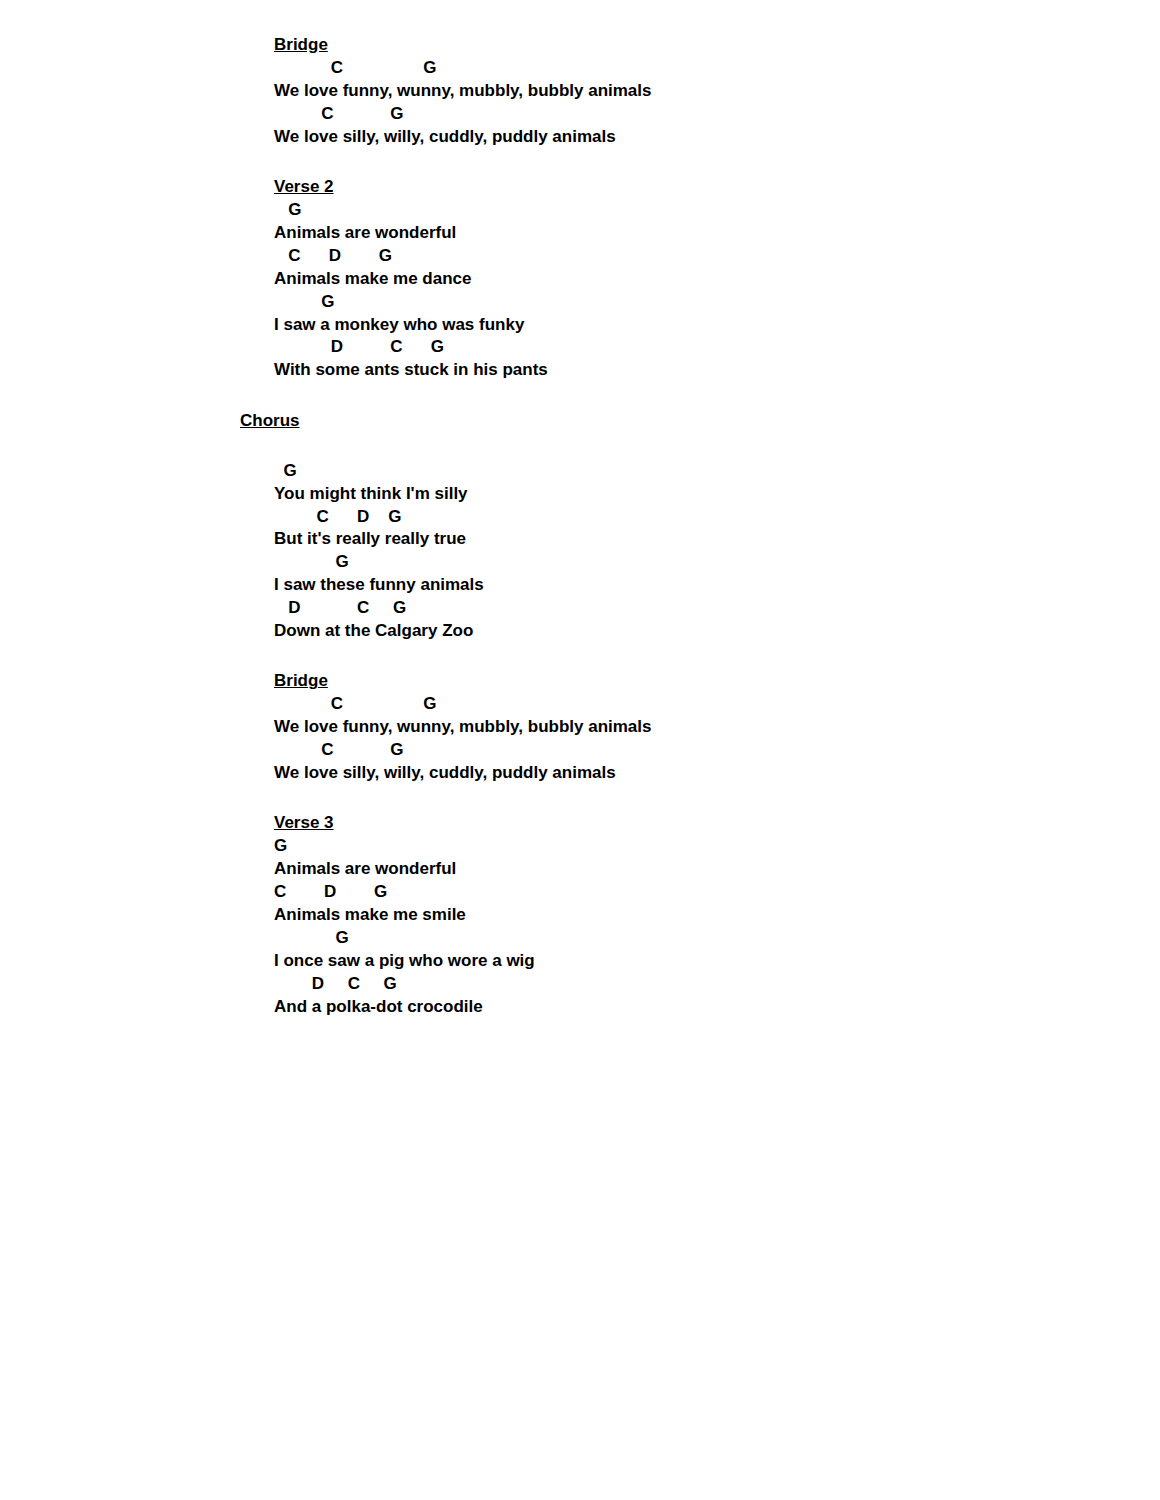Bridge
            C                 G
We love funny, wunny, mubbly, bubbly animals
          C            G
We love silly, willy, cuddly, puddly animals
Verse 2
   G
Animals are wonderful
   C      D        G
Animals make me dance
          G
I saw a monkey who was funky
            D          C      G
With some ants stuck in his pants
Chorus
  G
You might think I'm silly
         C      D    G
But it's really really true
             G
I saw these funny animals
   D            C     G
Down at the Calgary Zoo
Bridge
            C                 G
We love funny, wunny, mubbly, bubbly animals
          C            G
We love silly, willy, cuddly, puddly animals
Verse 3
G
Animals are wonderful
C        D        G
Animals make me smile
             G
I once saw a pig who wore a wig
        D     C     G
And a polka-dot crocodile